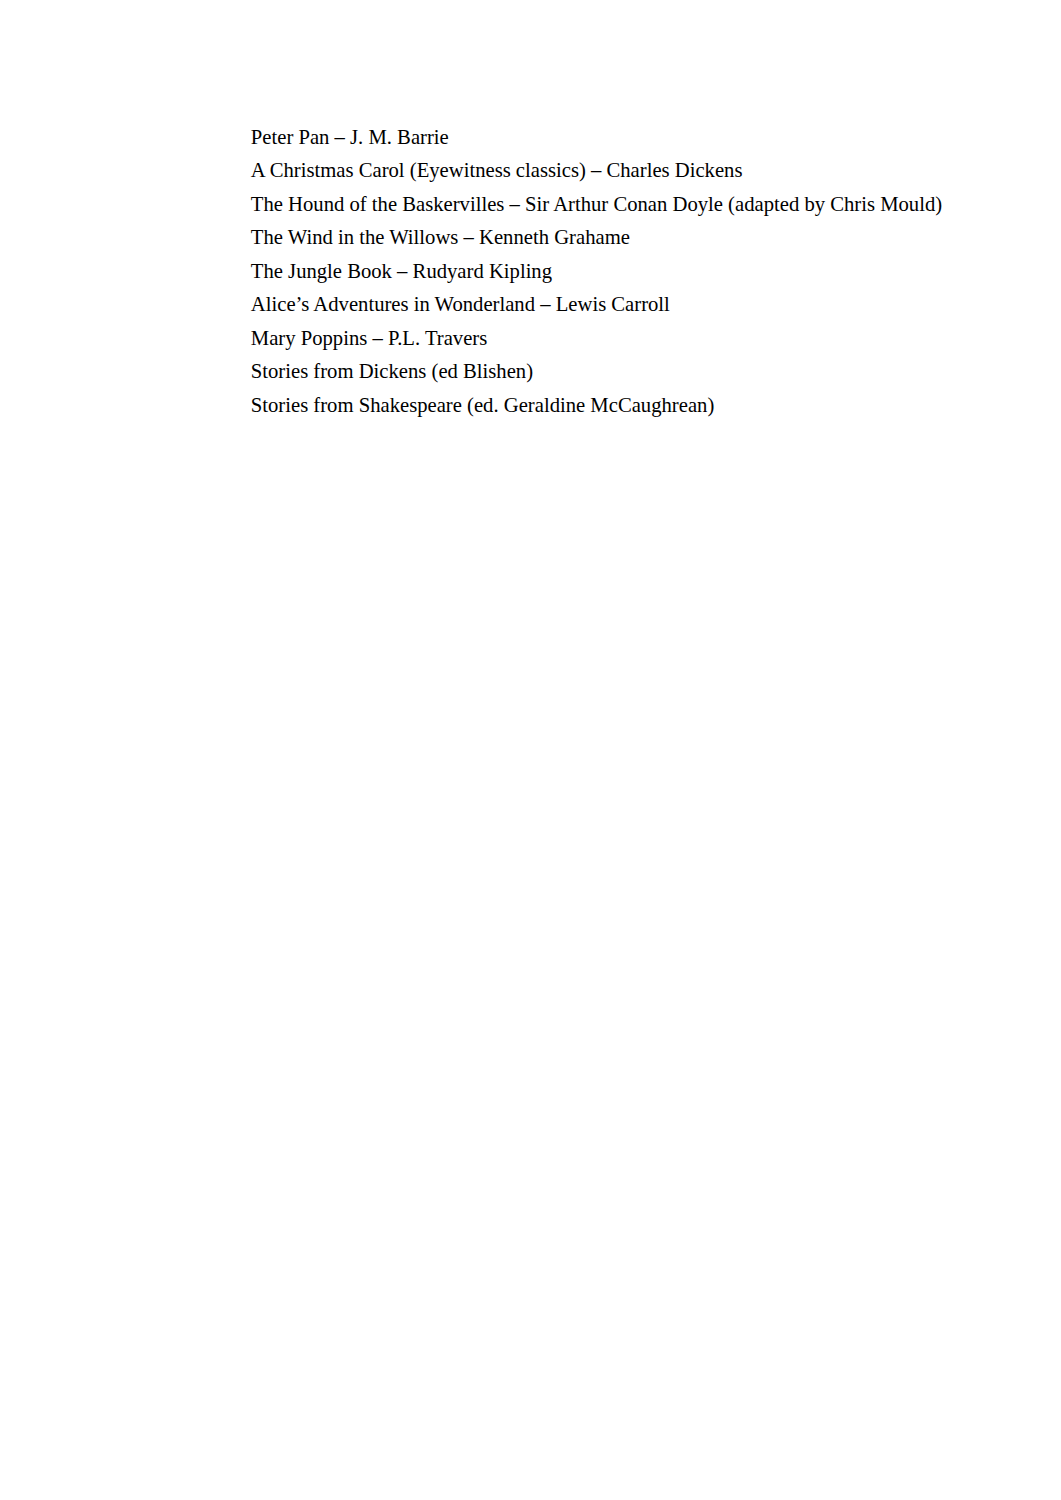Peter Pan – J. M. Barrie
A Christmas Carol (Eyewitness classics) – Charles Dickens
The Hound of the Baskervilles – Sir Arthur Conan Doyle (adapted by Chris Mould)
The Wind in the Willows – Kenneth Grahame
The Jungle Book – Rudyard Kipling
Alice’s Adventures in Wonderland – Lewis Carroll
Mary Poppins – P.L. Travers
Stories from Dickens (ed Blishen)
Stories from Shakespeare (ed. Geraldine McCaughrean)